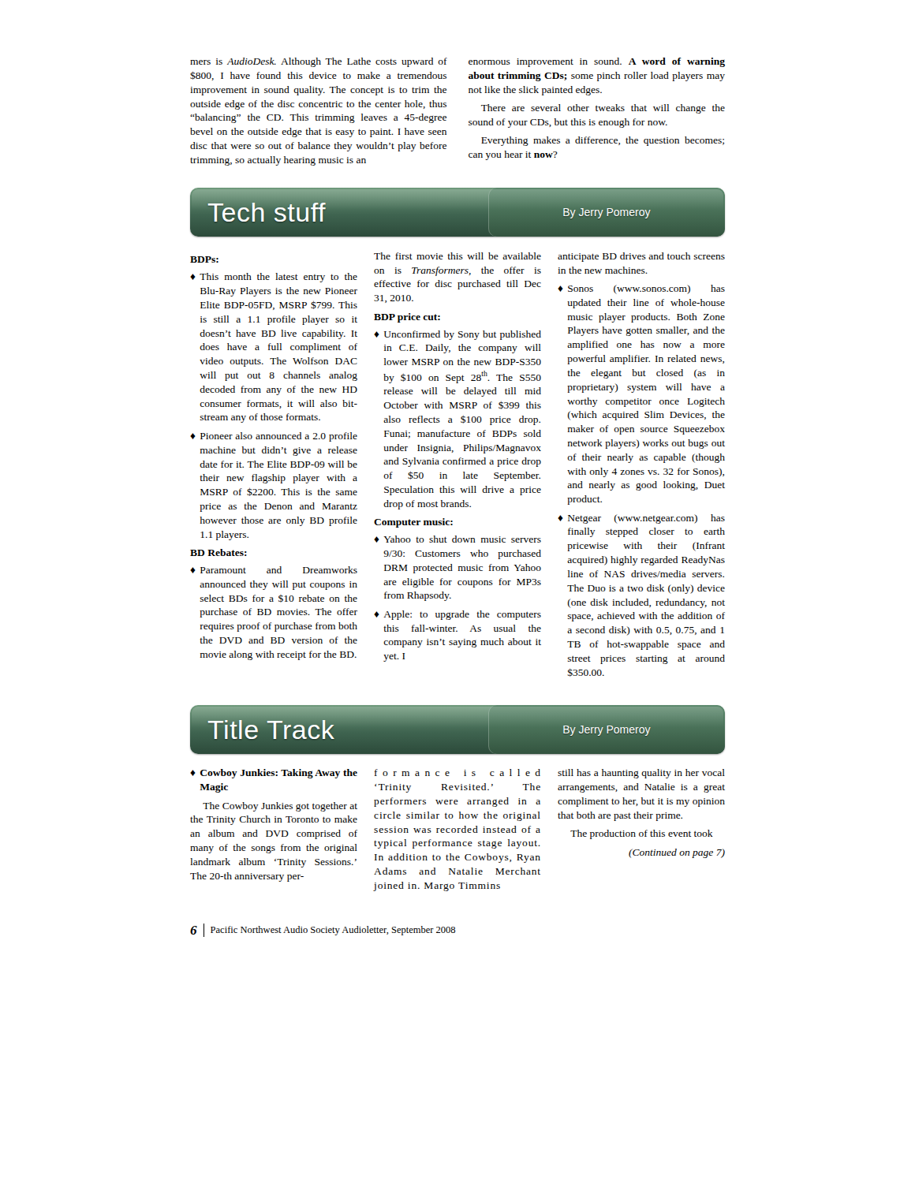mers is AudioDesk. Although The Lathe costs upward of $800, I have found this device to make a tremendous improvement in sound quality. The concept is to trim the outside edge of the disc concentric to the center hole, thus “balancing” the CD. This trimming leaves a 45-degree bevel on the outside edge that is easy to paint. I have seen disc that were so out of balance they wouldn’t play before trimming, so actually hearing music is an
enormous improvement in sound. A word of warning about trimming CDs; some pinch roller load players may not like the slick painted edges.
There are several other tweaks that will change the sound of your CDs, but this is enough for now.
Everything makes a difference, the question becomes; can you hear it now?
Tech stuff
By Jerry Pomeroy
BDPs:
This month the latest entry to the Blu-Ray Players is the new Pioneer Elite BDP-05FD, MSRP $799. This is still a 1.1 profile player so it doesn’t have BD live capability. It does have a full compliment of video outputs. The Wolfson DAC will put out 8 channels analog decoded from any of the new HD consumer formats, it will also bit-stream any of those formats.
Pioneer also announced a 2.0 profile machine but didn’t give a release date for it. The Elite BDP-09 will be their new flagship player with a MSRP of $2200. This is the same price as the Denon and Marantz however those are only BD profile 1.1 players.
BD Rebates:
Paramount and Dreamworks announced they will put coupons in select BDs for a $10 rebate on the purchase of BD movies. The offer requires proof of purchase from both the DVD and BD version of the movie along with receipt for the BD.
The first movie this will be available on is Transformers, the offer is effective for disc purchased till Dec 31, 2010.
BDP price cut:
Unconfirmed by Sony but published in C.E. Daily, the company will lower MSRP on the new BDP-S350 by $100 on Sept 28th. The S550 release will be delayed till mid October with MSRP of $399 this also reflects a $100 price drop. Funai; manufacture of BDPs sold under Insignia, Philips/Magnavox and Sylvania confirmed a price drop of $50 in late September. Speculation this will drive a price drop of most brands.
Computer music:
Yahoo to shut down music servers 9/30: Customers who purchased DRM protected music from Yahoo are eligible for coupons for MP3s from Rhapsody.
Apple: to upgrade the computers this fall-winter. As usual the company isn’t saying much about it yet. I
anticipate BD drives and touch screens in the new machines.
Sonos (www.sonos.com) has updated their line of whole-house music player products. Both Zone Players have gotten smaller, and the amplified one has now a more powerful amplifier. In related news, the elegant but closed (as in proprietary) system will have a worthy competitor once Logitech (which acquired Slim Devices, the maker of open source Squeezebox network players) works out bugs out of their nearly as capable (though with only 4 zones vs. 32 for Sonos), and nearly as good looking, Duet product.
Netgear (www.netgear.com) has finally stepped closer to earth pricewise with their (Infrant acquired) highly regarded ReadyNas line of NAS drives/media servers. The Duo is a two disk (only) device (one disk included, redundancy, not space, achieved with the addition of a second disk) with 0.5, 0.75, and 1 TB of hot-swappable space and street prices starting at around $350.00.
Title Track
By Jerry Pomeroy
Cowboy Junkies: Taking Away the Magic
The Cowboy Junkies got together at the Trinity Church in Toronto to make an album and DVD comprised of many of the songs from the original landmark album ‘Trinity Sessions.’ The 20-th anniversary per-
f o r m a n c e i s c a l l e d ‘Trinity Revisited.’ The performers were arranged in a circle similar to how the original session was recorded instead of a typical performance stage layout. In addition to the Cowboys, Ryan Adams and Natalie Merchant joined in. Margo Timmins
still has a haunting quality in her vocal arrangements, and Natalie is a great compliment to her, but it is my opinion that both are past their prime.
The production of this event took
(Continued on page 7)
6 Pacific Northwest Audio Society Audioletter, September 2008